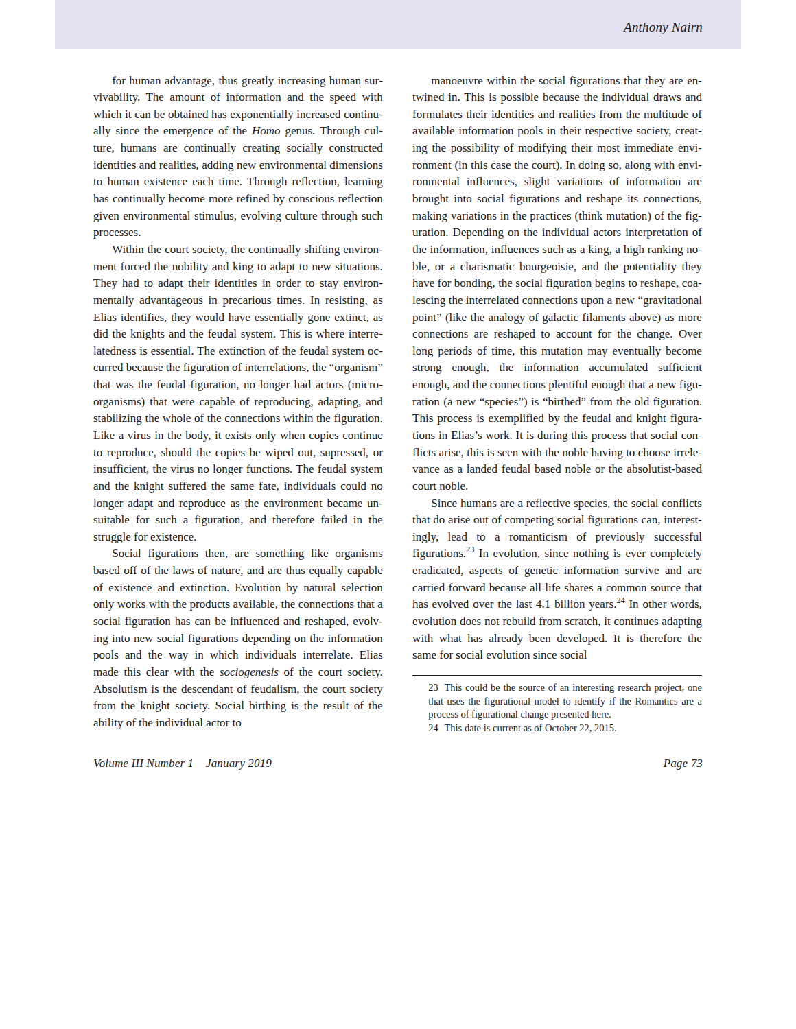Anthony Nairn
for human advantage, thus greatly increasing human survivability. The amount of information and the speed with which it can be obtained has exponentially increased continually since the emergence of the Homo genus. Through culture, humans are continually creating socially constructed identities and realities, adding new environmental dimensions to human existence each time. Through reflection, learning has continually become more refined by conscious reflection given environmental stimulus, evolving culture through such processes.
Within the court society, the continually shifting environment forced the nobility and king to adapt to new situations. They had to adapt their identities in order to stay environmentally advantageous in precarious times. In resisting, as Elias identifies, they would have essentially gone extinct, as did the knights and the feudal system. This is where interrelatedness is essential. The extinction of the feudal system occurred because the figuration of interrelations, the “organism” that was the feudal figuration, no longer had actors (microorganisms) that were capable of reproducing, adapting, and stabilizing the whole of the connections within the figuration. Like a virus in the body, it exists only when copies continue to reproduce, should the copies be wiped out, supressed, or insufficient, the virus no longer functions. The feudal system and the knight suffered the same fate, individuals could no longer adapt and reproduce as the environment became unsuitable for such a figuration, and therefore failed in the struggle for existence.
Social figurations then, are something like organisms based off of the laws of nature, and are thus equally capable of existence and extinction. Evolution by natural selection only works with the products available, the connections that a social figuration has can be influenced and reshaped, evolving into new social figurations depending on the information pools and the way in which individuals interrelate. Elias made this clear with the sociogenesis of the court society. Absolutism is the descendant of feudalism, the court society from the knight society. Social birthing is the result of the ability of the individual actor to
manoeuvre within the social figurations that they are entwined in. This is possible because the individual draws and formulates their identities and realities from the multitude of available information pools in their respective society, creating the possibility of modifying their most immediate environment (in this case the court). In doing so, along with environmental influences, slight variations of information are brought into social figurations and reshape its connections, making variations in the practices (think mutation) of the figuration. Depending on the individual actors interpretation of the information, influences such as a king, a high ranking noble, or a charismatic bourgeoisie, and the potentiality they have for bonding, the social figuration begins to reshape, coalescing the interrelated connections upon a new “gravitational point” (like the analogy of galactic filaments above) as more connections are reshaped to account for the change. Over long periods of time, this mutation may eventually become strong enough, the information accumulated sufficient enough, and the connections plentiful enough that a new figuration (a new “species”) is “birthed” from the old figuration. This process is exemplified by the feudal and knight figurations in Elias’s work. It is during this process that social conflicts arise, this is seen with the noble having to choose irrelevance as a landed feudal based noble or the absolutist-based court noble.
Since humans are a reflective species, the social conflicts that do arise out of competing social figurations can, interestingly, lead to a romanticism of previously successful figurations.23 In evolution, since nothing is ever completely eradicated, aspects of genetic information survive and are carried forward because all life shares a common source that has evolved over the last 4.1 billion years.24 In other words, evolution does not rebuild from scratch, it continues adapting with what has already been developed. It is therefore the same for social evolution since social
23 This could be the source of an interesting research project, one that uses the figurational model to identify if the Romantics are a process of figurational change presented here.
24 This date is current as of October 22, 2015.
Volume III Number 1 January 2019
Page 73